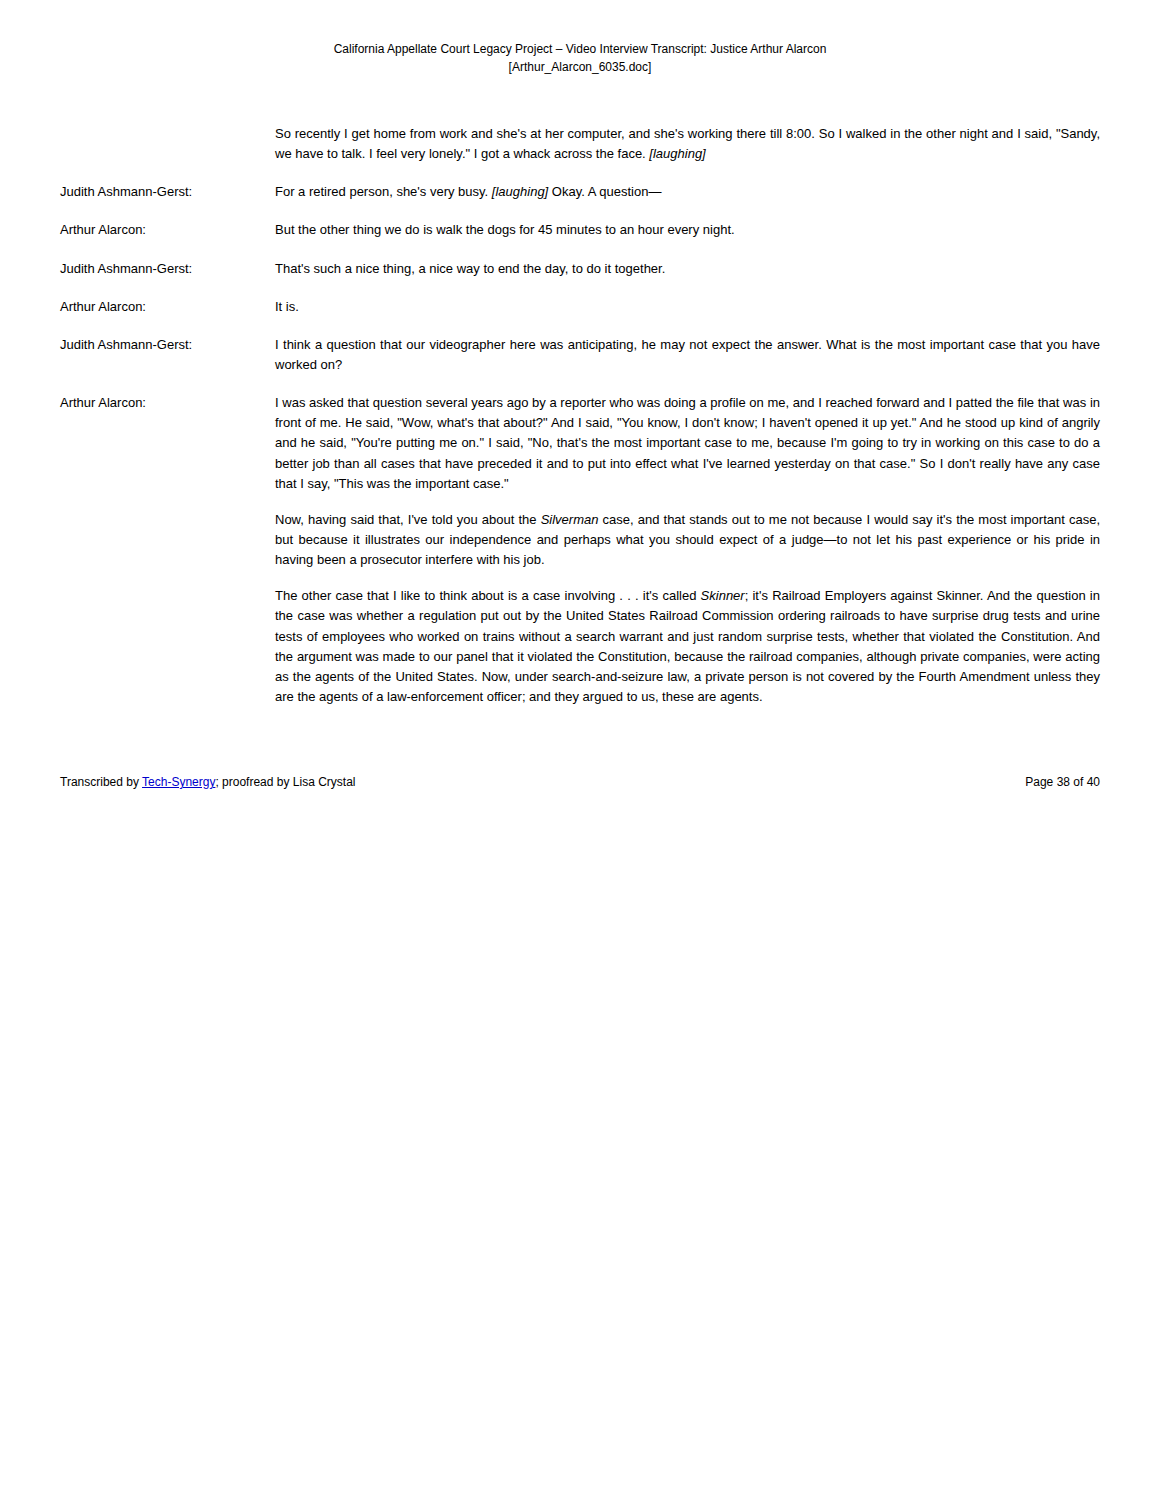California Appellate Court Legacy Project – Video Interview Transcript: Justice Arthur Alarcon
[Arthur_Alarcon_6035.doc]
So recently I get home from work and she's at her computer, and she's working there till 8:00. So I walked in the other night and I said, "Sandy, we have to talk. I feel very lonely." I got a whack across the face. [laughing]
Judith Ashmann-Gerst:
For a retired person, she's very busy. [laughing] Okay. A question—
Arthur Alarcon:
But the other thing we do is walk the dogs for 45 minutes to an hour every night.
Judith Ashmann-Gerst:
That's such a nice thing, a nice way to end the day, to do it together.
Arthur Alarcon:
It is.
Judith Ashmann-Gerst:
I think a question that our videographer here was anticipating, he may not expect the answer. What is the most important case that you have worked on?
Arthur Alarcon:
I was asked that question several years ago by a reporter who was doing a profile on me, and I reached forward and I patted the file that was in front of me. He said, "Wow, what's that about?" And I said, "You know, I don't know; I haven't opened it up yet." And he stood up kind of angrily and he said, "You're putting me on." I said, "No, that's the most important case to me, because I'm going to try in working on this case to do a better job than all cases that have preceded it and to put into effect what I've learned yesterday on that case." So I don't really have any case that I say, "This was the important case."
Now, having said that, I've told you about the Silverman case, and that stands out to me not because I would say it's the most important case, but because it illustrates our independence and perhaps what you should expect of a judge—to not let his past experience or his pride in having been a prosecutor interfere with his job.
The other case that I like to think about is a case involving . . . it's called Skinner; it's Railroad Employers against Skinner. And the question in the case was whether a regulation put out by the United States Railroad Commission ordering railroads to have surprise drug tests and urine tests of employees who worked on trains without a search warrant and just random surprise tests, whether that violated the Constitution. And the argument was made to our panel that it violated the Constitution, because the railroad companies, although private companies, were acting as the agents of the United States. Now, under search-and-seizure law, a private person is not covered by the Fourth Amendment unless they are the agents of a law-enforcement officer; and they argued to us, these are agents.
Transcribed by Tech-Synergy; proofread by Lisa Crystal
Page 38 of 40